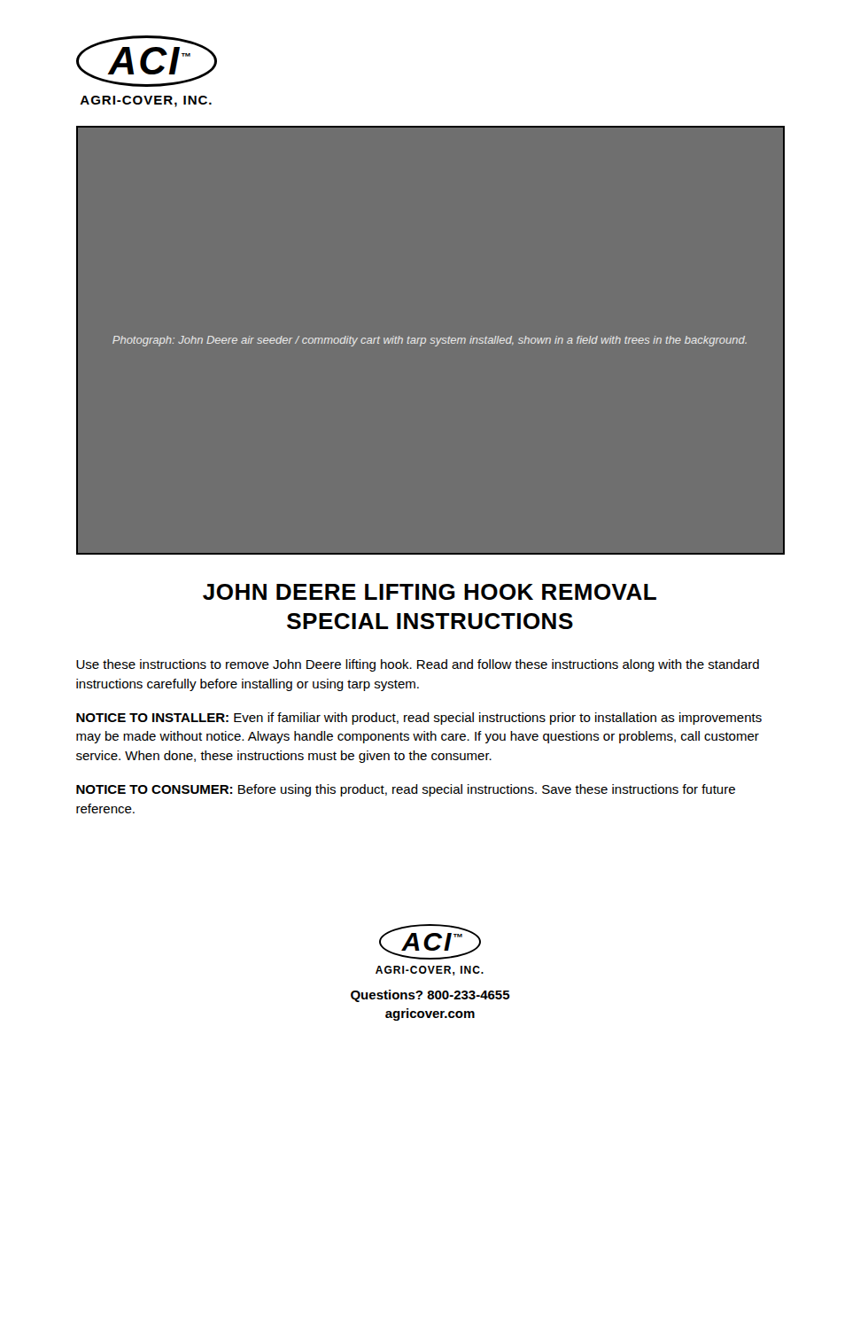ACI™
AGRI-COVER, INC.
Photograph: John Deere air seeder / commodity cart with tarp system installed, shown in a field with trees in the background.
JOHN DEERE LIFTING HOOK REMOVAL
SPECIAL INSTRUCTIONS
Use these instructions to remove John Deere lifting hook. Read and follow these instructions along with the standard instructions carefully before installing or using tarp system.
NOTICE TO INSTALLER: Even if familiar with product, read special instructions prior to installation as improvements may be made without notice. Always handle components with care. If you have questions or problems, call customer service. When done, these instructions must be given to the consumer.
NOTICE TO CONSUMER: Before using this product, read special instructions. Save these instructions for future reference.
ACI™
AGRI-COVER, INC.
Questions? 800-233-4655 agricover.com